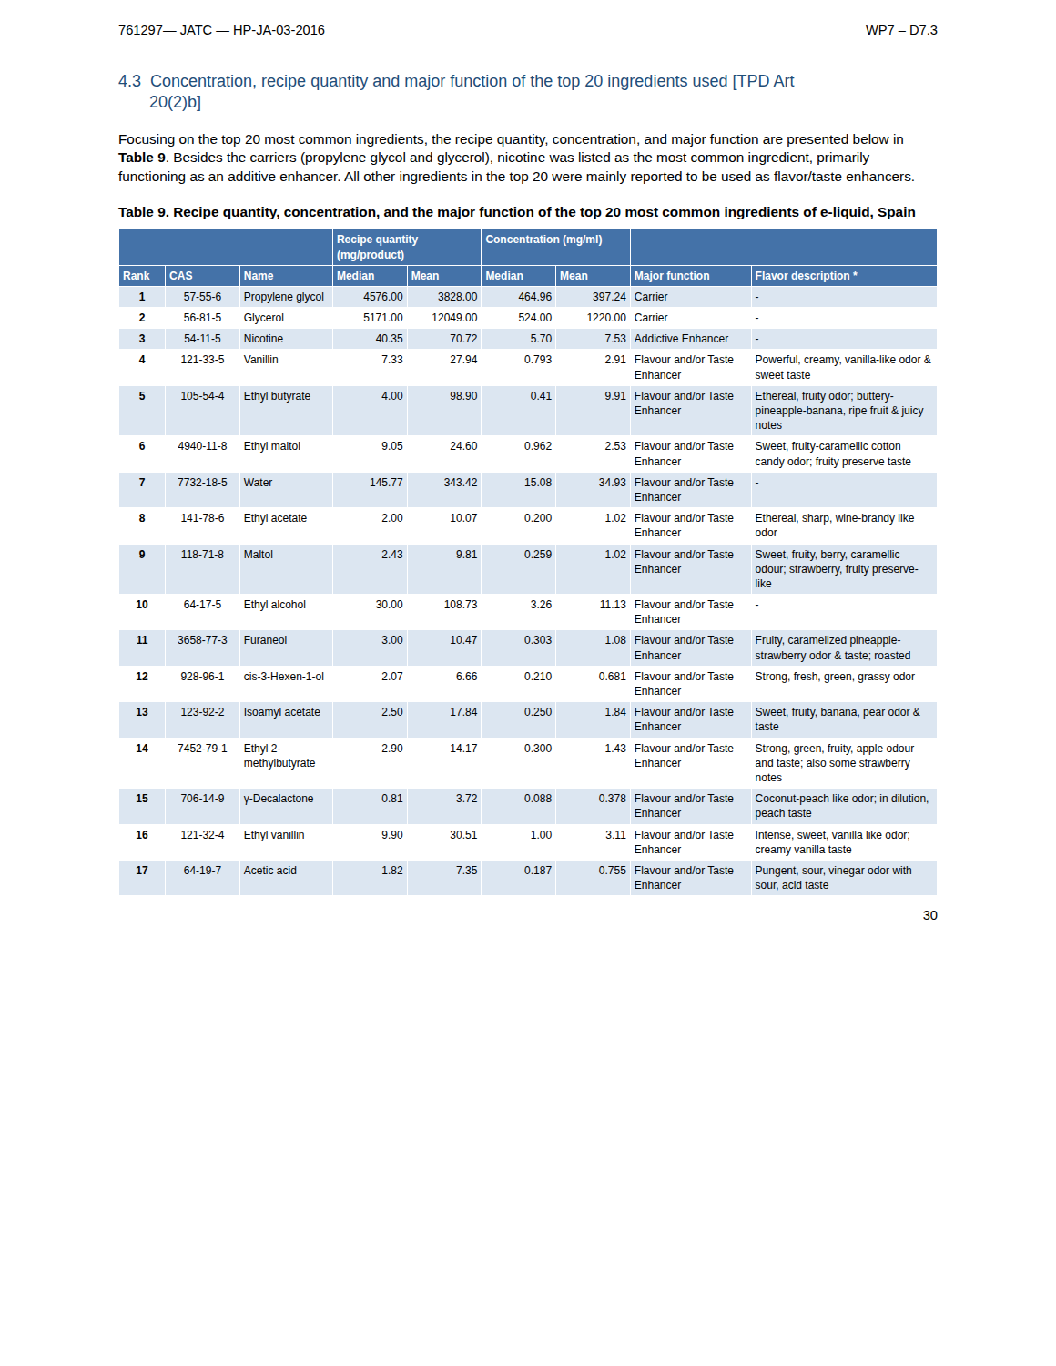761297— JATC — HP-JA-03-2016 WP7 – D7.3
4.3 Concentration, recipe quantity and major function of the top 20 ingredients used [TPD Art20(2)b]
Focusing on the top 20 most common ingredients, the recipe quantity, concentration, and major function are presented below in Table 9. Besides the carriers (propylene glycol and glycerol), nicotine was listed as the most common ingredient, primarily functioning as an additive enhancer. All other ingredients in the top 20 were mainly reported to be used as flavor/taste enhancers.
Table 9. Recipe quantity, concentration, and the major function of the top 20 most common ingredients of e-liquid, Spain
| | Recipe quantity (mg/product) | Concentration (mg/ml) | |
| --- | --- | --- | --- |
| Rank | CAS | Name | Median | Mean | Median | Mean | Major function | Flavor description * |
| 1 | 57-55-6 | Propylene glycol | 4576.00 | 3828.00 | 464.96 | 397.24 | Carrier | - |
| 2 | 56-81-5 | Glycerol | 5171.00 | 12049.00 | 524.00 | 1220.00 | Carrier | - |
| 3 | 54-11-5 | Nicotine | 40.35 | 70.72 | 5.70 | 7.53 | Addictive Enhancer | - |
| 4 | 121-33-5 | Vanillin | 7.33 | 27.94 | 0.793 | 2.91 | Flavour and/or Taste Enhancer | Powerful, creamy, vanilla-like odor & sweet taste |
| 5 | 105-54-4 | Ethyl butyrate | 4.00 | 98.90 | 0.41 | 9.91 | Flavour and/or Taste Enhancer | Ethereal, fruity odor; buttery-pineapple-banana, ripe fruit & juicy notes |
| 6 | 4940-11-8 | Ethyl maltol | 9.05 | 24.60 | 0.962 | 2.53 | Flavour and/or Taste Enhancer | Sweet, fruity-caramellic cotton candy odor; fruity preserve taste |
| 7 | 7732-18-5 | Water | 145.77 | 343.42 | 15.08 | 34.93 | Flavour and/or Taste Enhancer | - |
| 8 | 141-78-6 | Ethyl acetate | 2.00 | 10.07 | 0.200 | 1.02 | Flavour and/or Taste Enhancer | Ethereal, sharp, wine-brandy like odor |
| 9 | 118-71-8 | Maltol | 2.43 | 9.81 | 0.259 | 1.02 | Flavour and/or Taste Enhancer | Sweet, fruity, berry, caramellic odour; strawberry, fruity preserve-like |
| 10 | 64-17-5 | Ethyl alcohol | 30.00 | 108.73 | 3.26 | 11.13 | Flavour and/or Taste Enhancer | - |
| 11 | 3658-77-3 | Furaneol | 3.00 | 10.47 | 0.303 | 1.08 | Flavour and/or Taste Enhancer | Fruity, caramelized pineapple-strawberry odor & taste; roasted |
| 12 | 928-96-1 | cis-3-Hexen-1-ol | 2.07 | 6.66 | 0.210 | 0.681 | Flavour and/or Taste Enhancer | Strong, fresh, green, grassy odor |
| 13 | 123-92-2 | Isoamyl acetate | 2.50 | 17.84 | 0.250 | 1.84 | Flavour and/or Taste Enhancer | Sweet, fruity, banana, pear odor & taste |
| 14 | 7452-79-1 | Ethyl 2-methylbutyrate | 2.90 | 14.17 | 0.300 | 1.43 | Flavour and/or Taste Enhancer | Strong, green, fruity, apple odour and taste; also some strawberry notes |
| 15 | 706-14-9 | γ-Decalactone | 0.81 | 3.72 | 0.088 | 0.378 | Flavour and/or Taste Enhancer | Coconut-peach like odor; in dilution, peach taste |
| 16 | 121-32-4 | Ethyl vanillin | 9.90 | 30.51 | 1.00 | 3.11 | Flavour and/or Taste Enhancer | Intense, sweet, vanilla like odor; creamy vanilla taste |
| 17 | 64-19-7 | Acetic acid | 1.82 | 7.35 | 0.187 | 0.755 | Flavour and/or Taste Enhancer | Pungent, sour, vinegar odor with sour, acid taste |
30